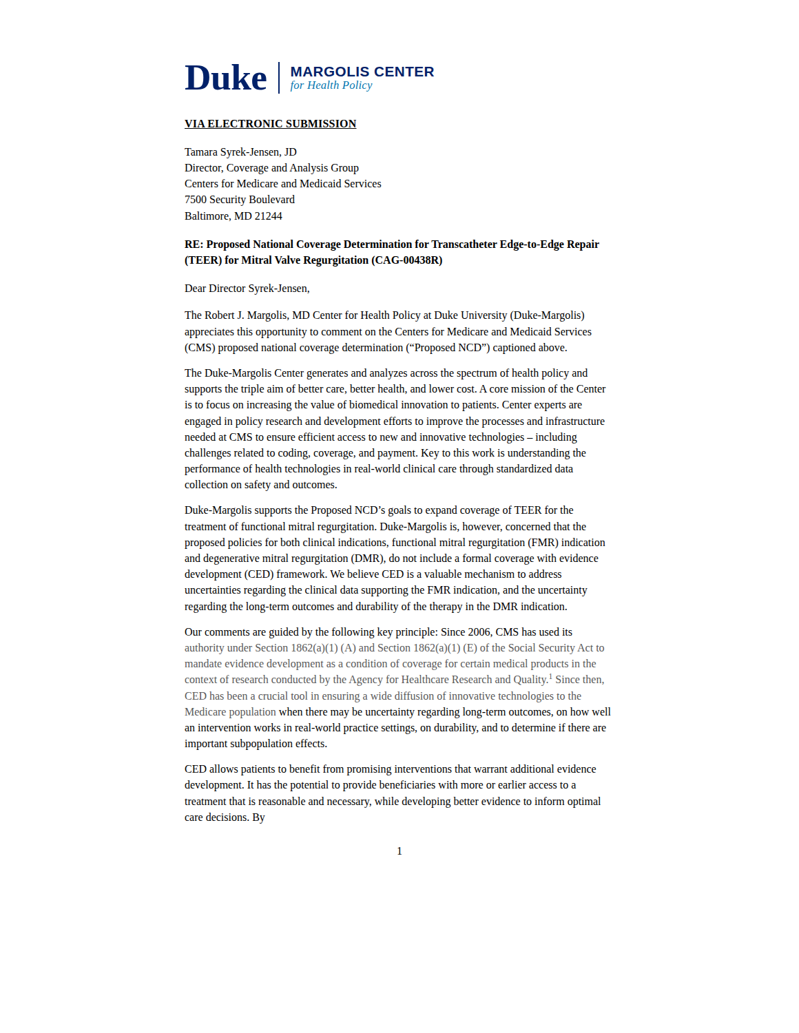Duke Margolis Center
for Health Policy
VIA ELECTRONIC SUBMISSION
Tamara Syrek-Jensen, JD
Director, Coverage and Analysis Group
Centers for Medicare and Medicaid Services
7500 Security Boulevard
Baltimore, MD 21244
RE: Proposed National Coverage Determination for Transcatheter Edge-to-Edge Repair (TEER) for Mitral Valve Regurgitation (CAG-00438R)
Dear Director Syrek-Jensen,
The Robert J. Margolis, MD Center for Health Policy at Duke University (Duke-Margolis) appreciates this opportunity to comment on the Centers for Medicare and Medicaid Services (CMS) proposed national coverage determination (“Proposed NCD”) captioned above.
The Duke-Margolis Center generates and analyzes across the spectrum of health policy and supports the triple aim of better care, better health, and lower cost. A core mission of the Center is to focus on increasing the value of biomedical innovation to patients. Center experts are engaged in policy research and development efforts to improve the processes and infrastructure needed at CMS to ensure efficient access to new and innovative technologies – including challenges related to coding, coverage, and payment. Key to this work is understanding the performance of health technologies in real-world clinical care through standardized data collection on safety and outcomes.
Duke-Margolis supports the Proposed NCD’s goals to expand coverage of TEER for the treatment of functional mitral regurgitation. Duke-Margolis is, however, concerned that the proposed policies for both clinical indications, functional mitral regurgitation (FMR) indication and degenerative mitral regurgitation (DMR), do not include a formal coverage with evidence development (CED) framework. We believe CED is a valuable mechanism to address uncertainties regarding the clinical data supporting the FMR indication, and the uncertainty regarding the long-term outcomes and durability of the therapy in the DMR indication.
Our comments are guided by the following key principle: Since 2006, CMS has used its authority under Section 1862(a)(1) (A) and Section 1862(a)(1) (E) of the Social Security Act to mandate evidence development as a condition of coverage for certain medical products in the context of research conducted by the Agency for Healthcare Research and Quality.1 Since then, CED has been a crucial tool in ensuring a wide diffusion of innovative technologies to the Medicare population when there may be uncertainty regarding long-term outcomes, on how well an intervention works in real-world practice settings, on durability, and to determine if there are important subpopulation effects.
CED allows patients to benefit from promising interventions that warrant additional evidence development. It has the potential to provide beneficiaries with more or earlier access to a treatment that is reasonable and necessary, while developing better evidence to inform optimal care decisions. By
1